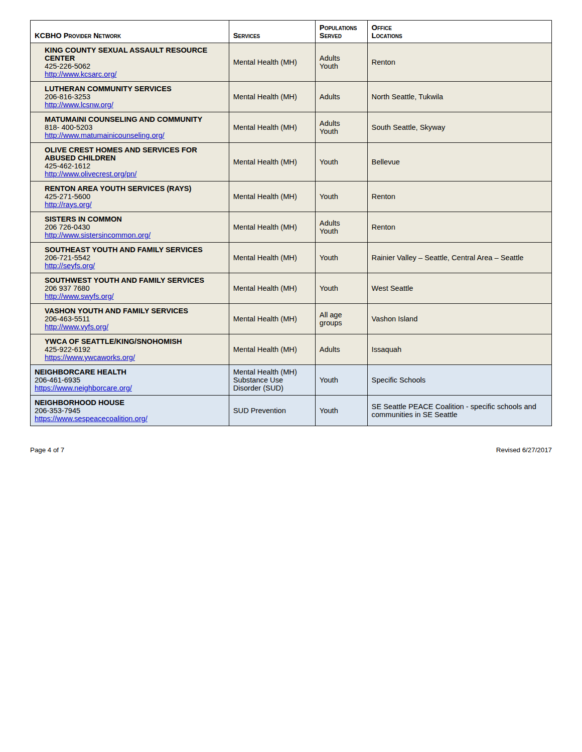| KCBHO Provider Network | Services | Populations Served | Office Locations |
| --- | --- | --- | --- |
| King County Sexual Assault Resource Center 425-226-5062 http://www.kcsarc.org/ | Mental Health (MH) | Adults Youth | Renton |
| Lutheran Community Services 206-816-3253 http://www.lcsnw.org/ | Mental Health (MH) | Adults | North Seattle, Tukwila |
| Matumaini Counseling and Community 818- 400-5203 http://www.matumainicounseling.org/ | Mental Health (MH) | Adults Youth | South Seattle, Skyway |
| Olive Crest Homes and Services for Abused Children 425-462-1612 http://www.olivecrest.org/pn/ | Mental Health (MH) | Youth | Bellevue |
| Renton Area Youth Services (RAYS) 425-271-5600 http://rays.org/ | Mental Health (MH) | Youth | Renton |
| Sisters in Common 206 726-0430 http://www.sistersincommon.org/ | Mental Health (MH) | Adults Youth | Renton |
| Southeast Youth and Family Services 206-721-5542 http://seyfs.org/ | Mental Health (MH) | Youth | Rainier Valley – Seattle, Central Area – Seattle |
| Southwest Youth and Family Services 206 937 7680 http://www.swyfs.org/ | Mental Health (MH) | Youth | West Seattle |
| Vashon Youth and Family Services 206-463-5511 http://www.vyfs.org/ | Mental Health (MH) | All age groups | Vashon Island |
| YWCA of Seattle/King/Snohomish 425-922-6192 https://www.ywcaworks.org/ | Mental Health (MH) | Adults | Issaquah |
| Neighborcare Health 206-461-6935 https://www.neighborcare.org/ | Mental Health (MH) Substance Use Disorder (SUD) | Youth | Specific Schools |
| Neighborhood House 206-353-7945 https://www.sespeacecoalition.org/ | SUD Prevention | Youth | SE Seattle PEACE Coalition - specific schools and communities in SE Seattle |
Page 4 of 7 Revised 6/27/2017